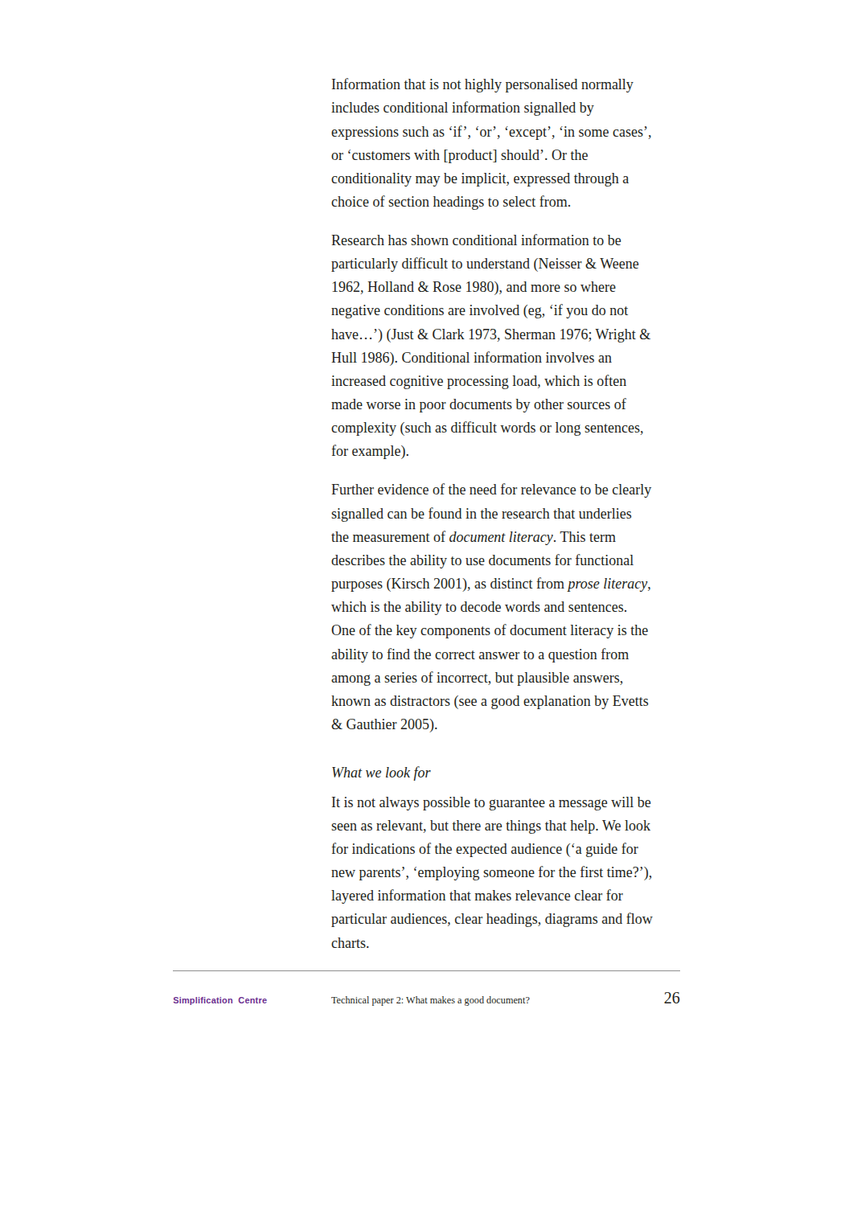Information that is not highly personalised normally includes conditional information signalled by expressions such as ‘if’, ‘or’, ‘except’, ‘in some cases’, or ‘customers with [product] should’. Or the conditionality may be implicit, expressed through a choice of section headings to select from.
Research has shown conditional information to be particularly difficult to understand (Neisser & Weene 1962, Holland & Rose 1980), and more so where negative conditions are involved (eg, ‘if you do not have…’) (Just & Clark 1973, Sherman 1976; Wright & Hull 1986). Conditional information involves an increased cognitive processing load, which is often made worse in poor documents by other sources of complexity (such as difficult words or long sentences, for example).
Further evidence of the need for relevance to be clearly signalled can be found in the research that underlies the measurement of document literacy. This term describes the ability to use documents for functional purposes (Kirsch 2001), as distinct from prose literacy, which is the ability to decode words and sentences. One of the key components of document literacy is the ability to find the correct answer to a question from among a series of incorrect, but plausible answers, known as distractors (see a good explanation by Evetts & Gauthier 2005).
What we look for
It is not always possible to guarantee a message will be seen as relevant, but there are things that help. We look for indications of the expected audience (‘a guide for new parents’, ‘employing someone for the first time?’), layered information that makes relevance clear for particular audiences, clear headings, diagrams and flow charts.
Simplification Centre
Technical paper 2: What makes a good document?
26